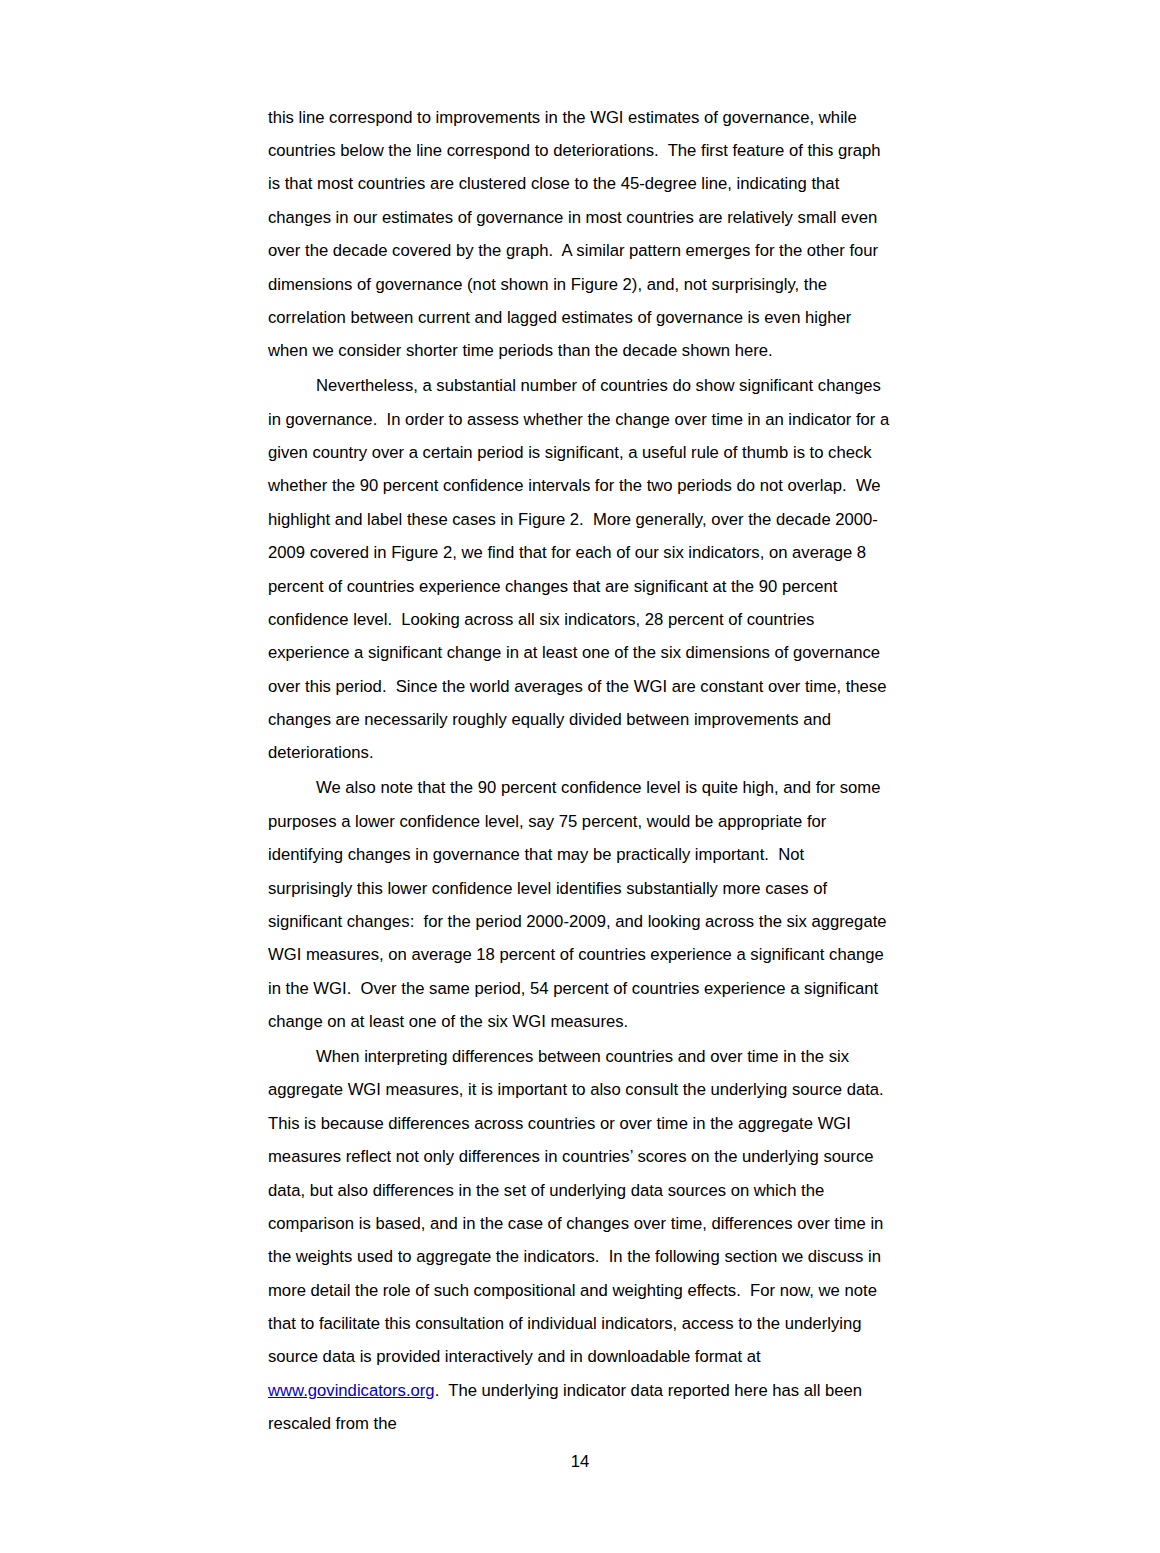this line correspond to improvements in the WGI estimates of governance, while countries below the line correspond to deteriorations. The first feature of this graph is that most countries are clustered close to the 45-degree line, indicating that changes in our estimates of governance in most countries are relatively small even over the decade covered by the graph. A similar pattern emerges for the other four dimensions of governance (not shown in Figure 2), and, not surprisingly, the correlation between current and lagged estimates of governance is even higher when we consider shorter time periods than the decade shown here.
Nevertheless, a substantial number of countries do show significant changes in governance. In order to assess whether the change over time in an indicator for a given country over a certain period is significant, a useful rule of thumb is to check whether the 90 percent confidence intervals for the two periods do not overlap. We highlight and label these cases in Figure 2. More generally, over the decade 2000-2009 covered in Figure 2, we find that for each of our six indicators, on average 8 percent of countries experience changes that are significant at the 90 percent confidence level. Looking across all six indicators, 28 percent of countries experience a significant change in at least one of the six dimensions of governance over this period. Since the world averages of the WGI are constant over time, these changes are necessarily roughly equally divided between improvements and deteriorations.
We also note that the 90 percent confidence level is quite high, and for some purposes a lower confidence level, say 75 percent, would be appropriate for identifying changes in governance that may be practically important. Not surprisingly this lower confidence level identifies substantially more cases of significant changes: for the period 2000-2009, and looking across the six aggregate WGI measures, on average 18 percent of countries experience a significant change in the WGI. Over the same period, 54 percent of countries experience a significant change on at least one of the six WGI measures.
When interpreting differences between countries and over time in the six aggregate WGI measures, it is important to also consult the underlying source data. This is because differences across countries or over time in the aggregate WGI measures reflect not only differences in countries’ scores on the underlying source data, but also differences in the set of underlying data sources on which the comparison is based, and in the case of changes over time, differences over time in the weights used to aggregate the indicators. In the following section we discuss in more detail the role of such compositional and weighting effects. For now, we note that to facilitate this consultation of individual indicators, access to the underlying source data is provided interactively and in downloadable format at www.govindicators.org. The underlying indicator data reported here has all been rescaled from the
14